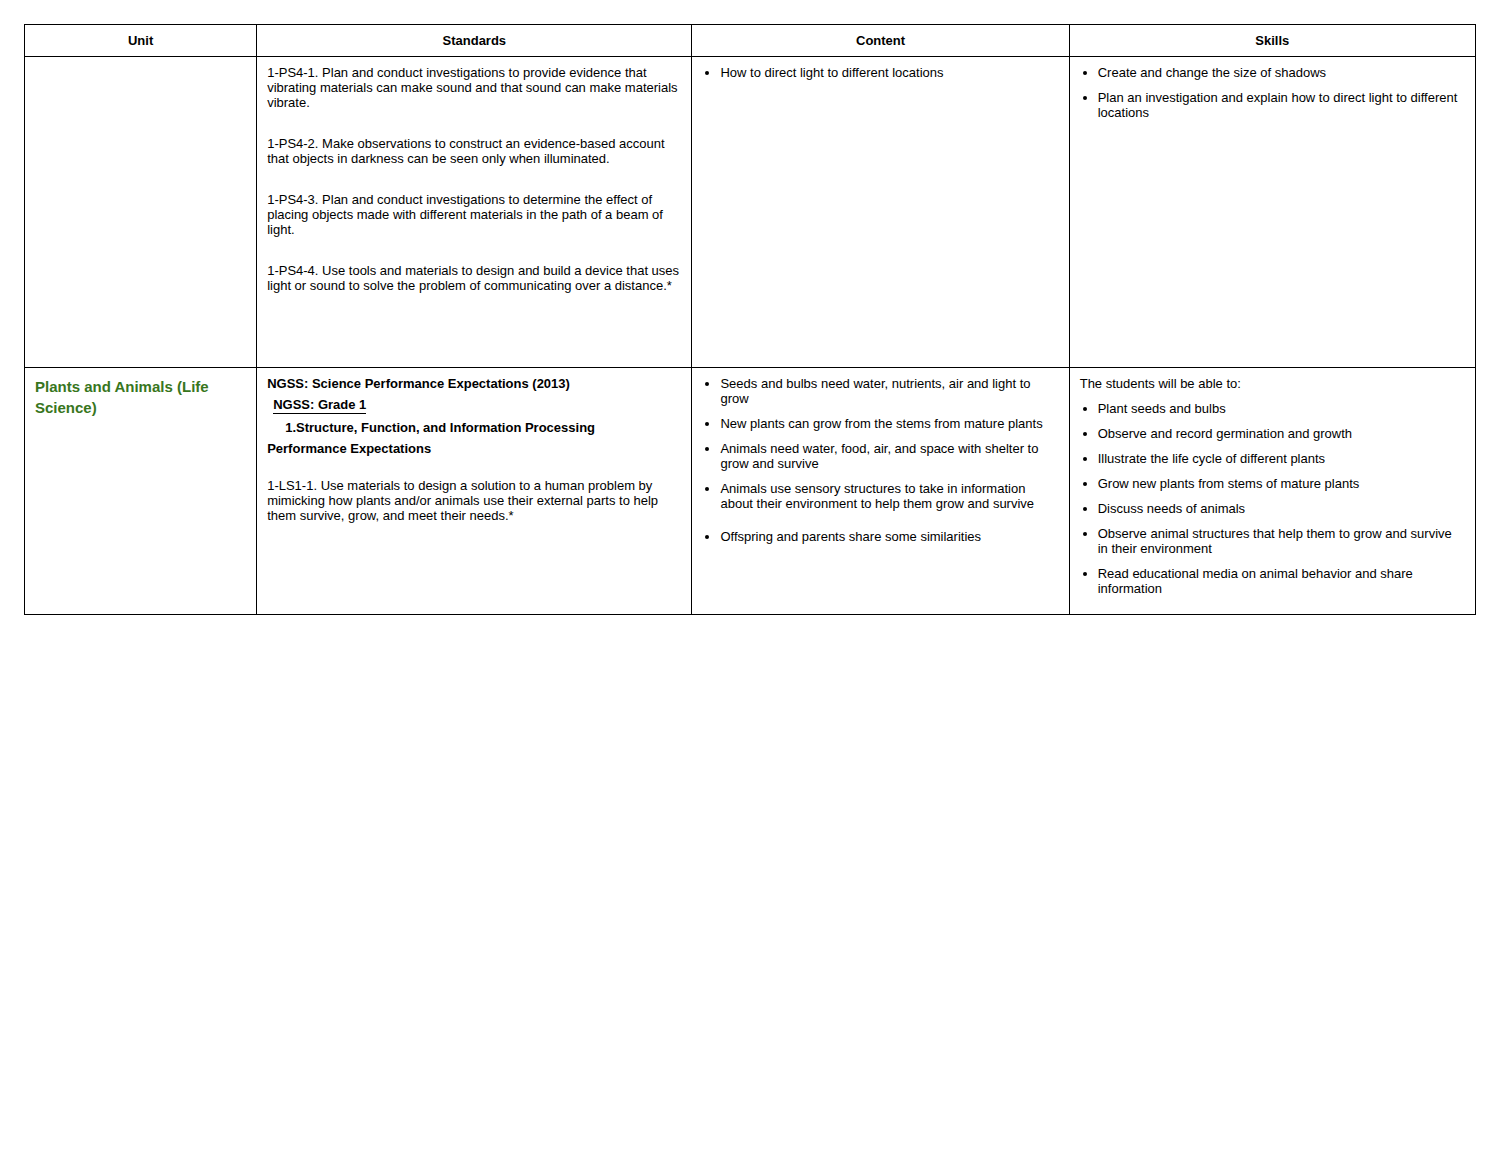| Unit | Standards | Content | Skills |
| --- | --- | --- | --- |
| | 1-PS4-1. Plan and conduct investigations to provide evidence that vibrating materials can make sound and that sound can make materials vibrate. 1-PS4-2. Make observations to construct an evidence-based account that objects in darkness can be seen only when illuminated. 1-PS4-3. Plan and conduct investigations to determine the effect of placing objects made with different materials in the path of a beam of light. 1-PS4-4. Use tools and materials to design and build a device that uses light or sound to solve the problem of communicating over a distance.* | How to direct light to different locations | Create and change the size of shadows Plan an investigation and explain how to direct light to different locations |
| Plants and Animals (Life Science) | NGSS: Science Performance Expectations (2013) NGSS: Grade 1 1.Structure, Function, and Information Processing Performance Expectations 1-LS1-1. Use materials to design a solution to a human problem by mimicking how plants and/or animals use their external parts to help them survive, grow, and meet their needs.* | Seeds and bulbs need water, nutrients, air and light to grow New plants can grow from the stems from mature plants Animals need water, food, air, and space with shelter to grow and survive Animals use sensory structures to take in information about their environment to help them grow and survive Offspring and parents share some similarities | The students will be able to: Plant seeds and bulbs Observe and record germination and growth Illustrate the life cycle of different plants Grow new plants from stems of mature plants Discuss needs of animals Observe animal structures that help them to grow and survive in their environment Read educational media on animal behavior and share information |